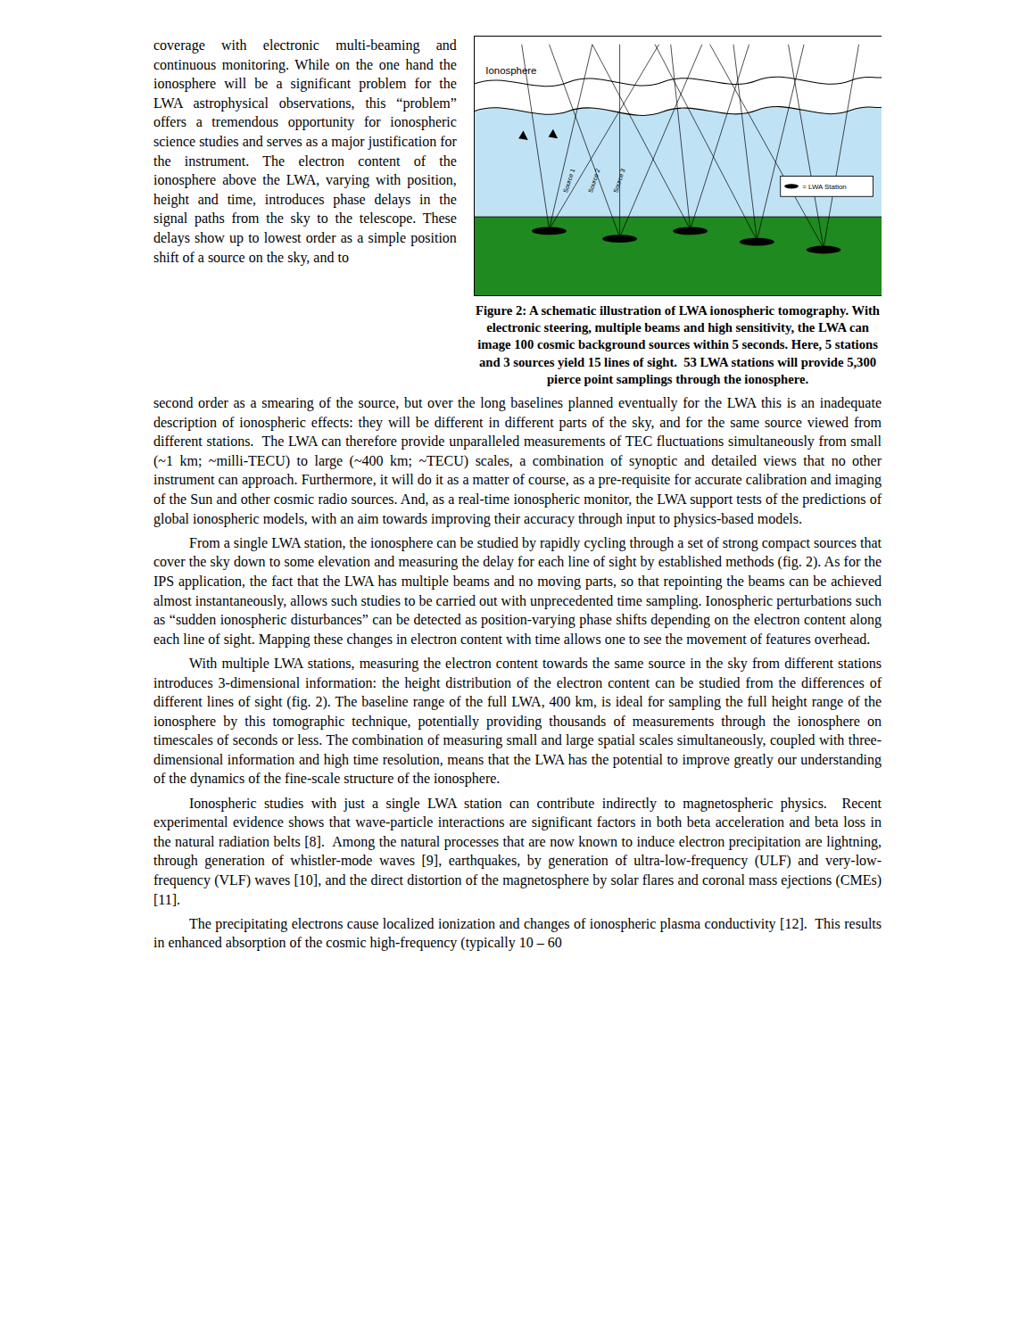Ionosphere Source 1 Source 2 Source 3 = LWA Station
Figure 2: A schematic illustration of LWA ionospheric tomography. With electronic steering, multiple beams and high sensitivity, the LWA can image 100 cosmic background sources within 5 seconds. Here, 5 stations and 3 sources yield 15 lines of sight. 53 LWA stations will provide 5,300 pierce point samplings through the ionosphere.
coverage with electronic multi-beaming and continuous monitoring. While on the one hand the ionosphere will be a significant problem for the LWA astrophysical observations, this “problem” offers a tremendous opportunity for ionospheric science studies and serves as a major justification for the instrument. The electron content of the ionosphere above the LWA, varying with position, height and time, introduces phase delays in the signal paths from the sky to the telescope. These delays show up to lowest order as a simple position shift of a source on the sky, and to
second order as a smearing of the source, but over the long baselines planned eventually for the LWA this is an inadequate description of ionospheric effects: they will be different in different parts of the sky, and for the same source viewed from different stations. The LWA can therefore provide unparalleled measurements of TEC fluctuations simultaneously from small (~1 km; ~milli-TECU) to large (~400 km; ~TECU) scales, a combination of synoptic and detailed views that no other instrument can approach. Furthermore, it will do it as a matter of course, as a pre-requisite for accurate calibration and imaging of the Sun and other cosmic radio sources. And, as a real-time ionospheric monitor, the LWA support tests of the predictions of global ionospheric models, with an aim towards improving their accuracy through input to physics-based models.
From a single LWA station, the ionosphere can be studied by rapidly cycling through a set of strong compact sources that cover the sky down to some elevation and measuring the delay for each line of sight by established methods (fig. 2). As for the IPS application, the fact that the LWA has multiple beams and no moving parts, so that repointing the beams can be achieved almost instantaneously, allows such studies to be carried out with unprecedented time sampling. Ionospheric perturbations such as “sudden ionospheric disturbances” can be detected as position-varying phase shifts depending on the electron content along each line of sight. Mapping these changes in electron content with time allows one to see the movement of features overhead.
With multiple LWA stations, measuring the electron content towards the same source in the sky from different stations introduces 3-dimensional information: the height distribution of the electron content can be studied from the differences of different lines of sight (fig. 2). The baseline range of the full LWA, 400 km, is ideal for sampling the full height range of the ionosphere by this tomographic technique, potentially providing thousands of measurements through the ionosphere on timescales of seconds or less. The combination of measuring small and large spatial scales simultaneously, coupled with three-dimensional information and high time resolution, means that the LWA has the potential to improve greatly our understanding of the dynamics of the fine-scale structure of the ionosphere.
Ionospheric studies with just a single LWA station can contribute indirectly to magnetospheric physics. Recent experimental evidence shows that wave-particle interactions are significant factors in both beta acceleration and beta loss in the natural radiation belts [8]. Among the natural processes that are now known to induce electron precipitation are lightning, through generation of whistler-mode waves [9], earthquakes, by generation of ultra-low-frequency (ULF) and very-low-frequency (VLF) waves [10], and the direct distortion of the magnetosphere by solar flares and coronal mass ejections (CMEs) [11].
The precipitating electrons cause localized ionization and changes of ionospheric plasma conductivity [12]. This results in enhanced absorption of the cosmic high-frequency (typically 10 – 60